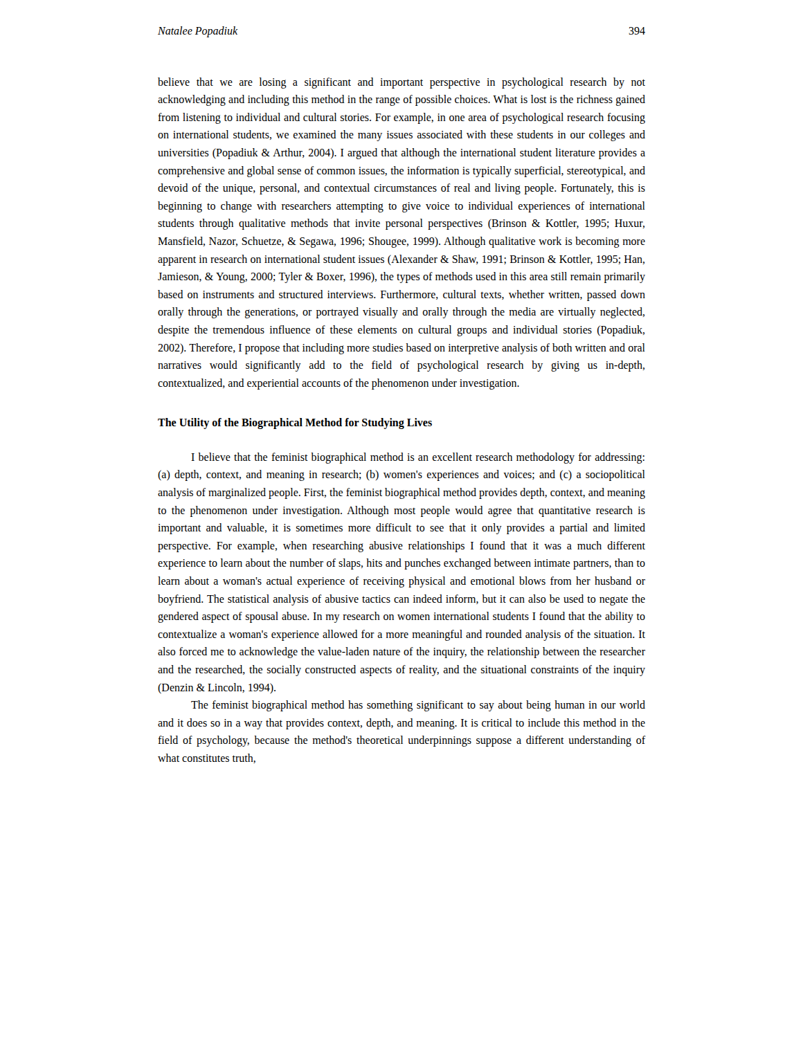Natalee Popadiuk 394
believe that we are losing a significant and important perspective in psychological research by not acknowledging and including this method in the range of possible choices. What is lost is the richness gained from listening to individual and cultural stories. For example, in one area of psychological research focusing on international students, we examined the many issues associated with these students in our colleges and universities (Popadiuk & Arthur, 2004). I argued that although the international student literature provides a comprehensive and global sense of common issues, the information is typically superficial, stereotypical, and devoid of the unique, personal, and contextual circumstances of real and living people. Fortunately, this is beginning to change with researchers attempting to give voice to individual experiences of international students through qualitative methods that invite personal perspectives (Brinson & Kottler, 1995; Huxur, Mansfield, Nazor, Schuetze, & Segawa, 1996; Shougee, 1999). Although qualitative work is becoming more apparent in research on international student issues (Alexander & Shaw, 1991; Brinson & Kottler, 1995; Han, Jamieson, & Young, 2000; Tyler & Boxer, 1996), the types of methods used in this area still remain primarily based on instruments and structured interviews. Furthermore, cultural texts, whether written, passed down orally through the generations, or portrayed visually and orally through the media are virtually neglected, despite the tremendous influence of these elements on cultural groups and individual stories (Popadiuk, 2002). Therefore, I propose that including more studies based on interpretive analysis of both written and oral narratives would significantly add to the field of psychological research by giving us in-depth, contextualized, and experiential accounts of the phenomenon under investigation.
The Utility of the Biographical Method for Studying Lives
I believe that the feminist biographical method is an excellent research methodology for addressing: (a) depth, context, and meaning in research; (b) women's experiences and voices; and (c) a sociopolitical analysis of marginalized people. First, the feminist biographical method provides depth, context, and meaning to the phenomenon under investigation. Although most people would agree that quantitative research is important and valuable, it is sometimes more difficult to see that it only provides a partial and limited perspective. For example, when researching abusive relationships I found that it was a much different experience to learn about the number of slaps, hits and punches exchanged between intimate partners, than to learn about a woman's actual experience of receiving physical and emotional blows from her husband or boyfriend. The statistical analysis of abusive tactics can indeed inform, but it can also be used to negate the gendered aspect of spousal abuse. In my research on women international students I found that the ability to contextualize a woman's experience allowed for a more meaningful and rounded analysis of the situation. It also forced me to acknowledge the value-laden nature of the inquiry, the relationship between the researcher and the researched, the socially constructed aspects of reality, and the situational constraints of the inquiry (Denzin & Lincoln, 1994).
The feminist biographical method has something significant to say about being human in our world and it does so in a way that provides context, depth, and meaning. It is critical to include this method in the field of psychology, because the method's theoretical underpinnings suppose a different understanding of what constitutes truth,